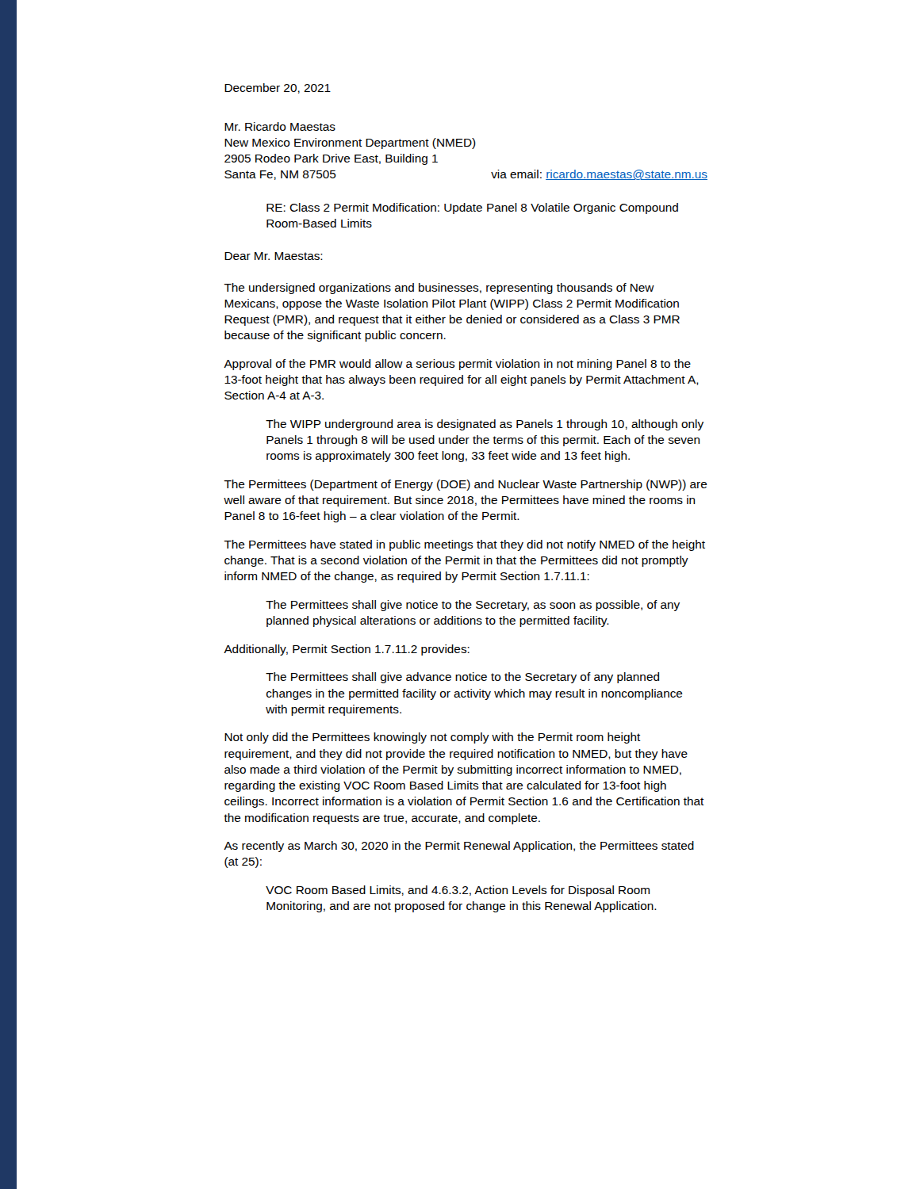December 20, 2021
Mr. Ricardo Maestas
New Mexico Environment Department (NMED)
2905 Rodeo Park Drive East, Building 1
Santa Fe, NM 87505 via email: ricardo.maestas@state.nm.us
RE: Class 2 Permit Modification: Update Panel 8 Volatile Organic Compound Room-Based Limits
Dear Mr. Maestas:
The undersigned organizations and businesses, representing thousands of New Mexicans, oppose the Waste Isolation Pilot Plant (WIPP) Class 2 Permit Modification Request (PMR), and request that it either be denied or considered as a Class 3 PMR because of the significant public concern.
Approval of the PMR would allow a serious permit violation in not mining Panel 8 to the 13-foot height that has always been required for all eight panels by Permit Attachment A, Section A-4 at A-3.
The WIPP underground area is designated as Panels 1 through 10, although only Panels 1 through 8 will be used under the terms of this permit. Each of the seven rooms is approximately 300 feet long, 33 feet wide and 13 feet high.
The Permittees (Department of Energy (DOE) and Nuclear Waste Partnership (NWP)) are well aware of that requirement. But since 2018, the Permittees have mined the rooms in Panel 8 to 16-feet high – a clear violation of the Permit.
The Permittees have stated in public meetings that they did not notify NMED of the height change. That is a second violation of the Permit in that the Permittees did not promptly inform NMED of the change, as required by Permit Section 1.7.11.1:
The Permittees shall give notice to the Secretary, as soon as possible, of any planned physical alterations or additions to the permitted facility.
Additionally, Permit Section 1.7.11.2 provides:
The Permittees shall give advance notice to the Secretary of any planned changes in the permitted facility or activity which may result in noncompliance with permit requirements.
Not only did the Permittees knowingly not comply with the Permit room height requirement, and they did not provide the required notification to NMED, but they have also made a third violation of the Permit by submitting incorrect information to NMED, regarding the existing VOC Room Based Limits that are calculated for 13-foot high ceilings. Incorrect information is a violation of Permit Section 1.6 and the Certification that the modification requests are true, accurate, and complete.
As recently as March 30, 2020 in the Permit Renewal Application, the Permittees stated (at 25):
VOC Room Based Limits, and 4.6.3.2, Action Levels for Disposal Room Monitoring, and are not proposed for change in this Renewal Application.